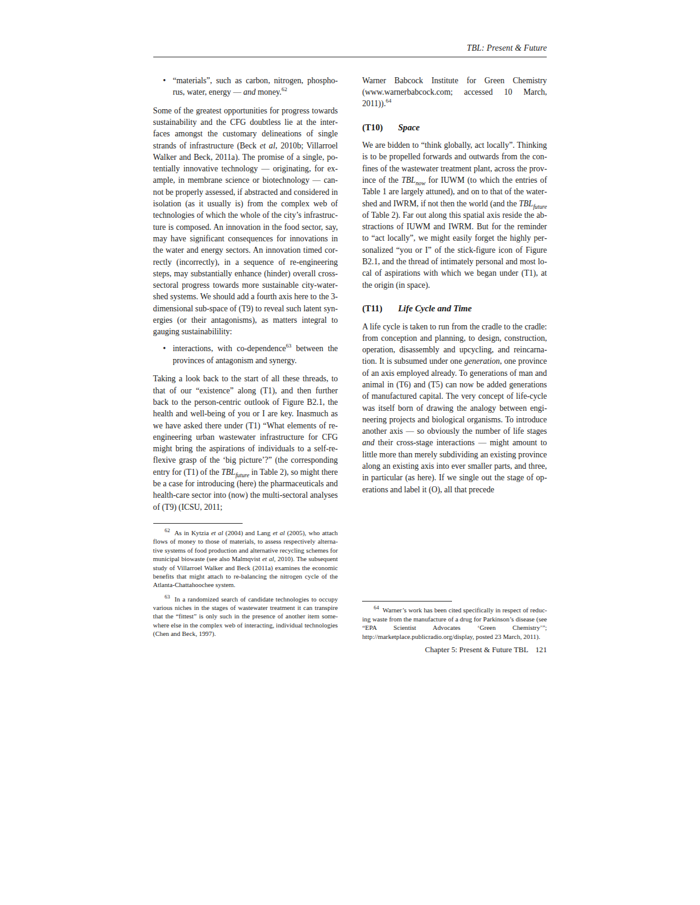TBL: Present & Future
“materials”, such as carbon, nitrogen, phosphorus, water, energy — and money.62
Some of the greatest opportunities for progress towards sustainability and the CFG doubtless lie at the interfaces amongst the customary delineations of single strands of infrastructure (Beck et al, 2010b; Villarroel Walker and Beck, 2011a). The promise of a single, potentially innovative technology — originating, for example, in membrane science or biotechnology — cannot be properly assessed, if abstracted and considered in isolation (as it usually is) from the complex web of technologies of which the whole of the city’s infrastructure is composed. An innovation in the food sector, say, may have significant consequences for innovations in the water and energy sectors. An innovation timed correctly (incorrectly), in a sequence of re-engineering steps, may substantially enhance (hinder) overall cross-sectoral progress towards more sustainable city-watershed systems. We should add a fourth axis here to the 3-dimensional sub-space of (T9) to reveal such latent synergies (or their antagonisms), as matters integral to gauging sustainabilility:
interactions, with co-dependence63 between the provinces of antagonism and synergy.
Taking a look back to the start of all these threads, to that of our “existence” along (T1), and then further back to the person-centric outlook of Figure B2.1, the health and well-being of you or I are key. Inasmuch as we have asked there under (T1) “What elements of re-engineering urban wastewater infrastructure for CFG might bring the aspirations of individuals to a self-reflexive grasp of the ‘big picture’?” (the corresponding entry for (T1) of the TBLfuture in Table 2), so might there be a case for introducing (here) the pharmaceuticals and health-care sector into (now) the multi-sectoral analyses of (T9) (ICSU, 2011;
62 As in Kytzia et al (2004) and Lang et al (2005), who attach flows of money to those of materials, to assess respectively alternative systems of food production and alternative recycling schemes for municipal biowaste (see also Malmqvist et al, 2010). The subsequent study of Villarroel Walker and Beck (2011a) examines the economic benefits that might attach to re-balancing the nitrogen cycle of the Atlanta-Chattahoochee system.
63 In a randomized search of candidate technologies to occupy various niches in the stages of wastewater treatment it can transpire that the “fittest” is only such in the presence of another item somewhere else in the complex web of interacting, individual technologies (Chen and Beck, 1997).
Warner Babcock Institute for Green Chemistry (www.warnerbabcock.com; accessed 10 March, 2011)).64
(T10) Space
We are bidden to “think globally, act locally”. Thinking is to be propelled forwards and outwards from the confines of the wastewater treatment plant, across the province of the TBLnow for IUWM (to which the entries of Table 1 are largely attuned), and on to that of the watershed and IWRM, if not then the world (and the TBLfuture of Table 2). Far out along this spatial axis reside the abstractions of IUWM and IWRM. But for the reminder to “act locally”, we might easily forget the highly personalized “you or I” of the stick-figure icon of Figure B2.1, and the thread of intimately personal and most local of aspirations with which we began under (T1), at the origin (in space).
(T11) Life Cycle and Time
A life cycle is taken to run from the cradle to the cradle: from conception and planning, to design, construction, operation, disassembly and upcycling, and reincarnation. It is subsumed under one generation, one province of an axis employed already. To generations of man and animal in (T6) and (T5) can now be added generations of manufactured capital. The very concept of life-cycle was itself born of drawing the analogy between engineering projects and biological organisms. To introduce another axis — so obviously the number of life stages and their cross-stage interactions — might amount to little more than merely subdividing an existing province along an existing axis into ever smaller parts, and three, in particular (as here). If we single out the stage of operations and label it (O), all that precede
64 Warner’s work has been cited specifically in respect of reducing waste from the manufacture of a drug for Parkinson’s disease (see “EPA Scientist Advocates ‘Green Chemistry’”; http://marketplace.publicradio.org/display, posted 23 March, 2011).
Chapter 5: Present & Future TBL121